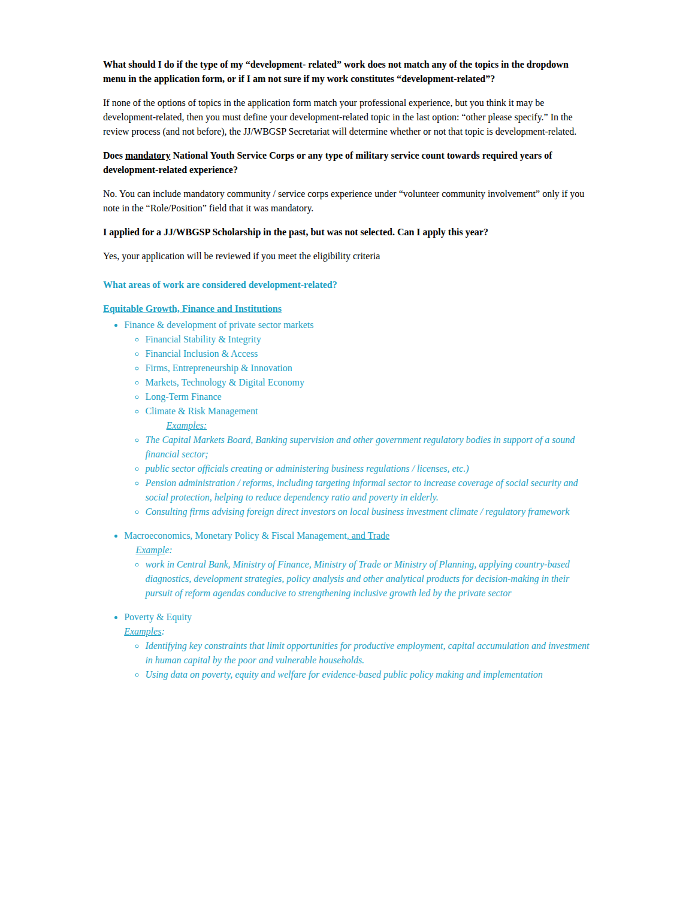What should I do if the type of my “development- related” work does not match any of the topics in the dropdown menu in the application form, or if I am not sure if my work constitutes “development-related”?
If none of the options of topics in the application form match your professional experience, but you think it may be development-related, then you must define your development-related topic in the last option: “other please specify.” In the review process (and not before), the JJ/WBGSP Secretariat will determine whether or not that topic is development-related.
Does mandatory National Youth Service Corps or any type of military service count towards required years of development-related experience?
No. You can include mandatory community / service corps experience under “volunteer community involvement” only if you note in the “Role/Position” field that it was mandatory.
I applied for a JJ/WBGSP Scholarship in the past, but was not selected. Can I apply this year?
Yes, your application will be reviewed if you meet the eligibility criteria
What areas of work are considered development-related?
Equitable Growth, Finance and Institutions
Finance & development of private sector markets
Financial Stability & Integrity
Financial Inclusion & Access
Firms, Entrepreneurship & Innovation
Markets, Technology & Digital Economy
Long-Term Finance
Climate & Risk Management
Examples:
The Capital Markets Board, Banking supervision and other government regulatory bodies in support of a sound financial sector;
public sector officials creating or administering business regulations / licenses, etc.)
Pension administration / reforms, including targeting informal sector to increase coverage of social security and social protection, helping to reduce dependency ratio and poverty in elderly.
Consulting firms advising foreign direct investors on local business investment climate / regulatory framework
Macroeconomics, Monetary Policy & Fiscal Management, and Trade
Example:
work in Central Bank, Ministry of Finance, Ministry of Trade or Ministry of Planning, applying country-based diagnostics, development strategies, policy analysis and other analytical products for decision-making in their pursuit of reform agendas conducive to strengthening inclusive growth led by the private sector
Poverty & Equity
Examples:
Identifying key constraints that limit opportunities for productive employment, capital accumulation and investment in human capital by the poor and vulnerable households.
Using data on poverty, equity and welfare for evidence-based public policy making and implementation